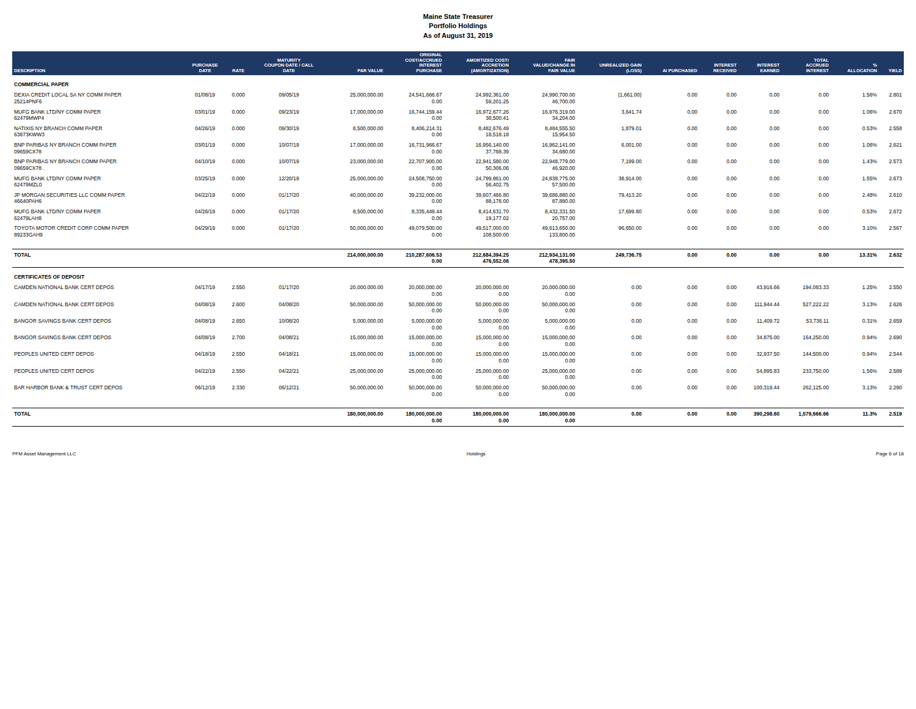Maine State Treasurer
Portfolio Holdings
As of August 31, 2019
| DESCRIPTION | PURCHASE DATE | RATE | MATURITY COUPON DATE / CALL DATE | PAR VALUE | ORIGINAL COST/ACCRUED INTEREST PURCHASE | AMORTIZED COST/ ACCRETION (AMORTIZATION) | FAIR VALUE/CHANGE IN FAIR VALUE | UNREALIZED GAIN (LOSS) | AI PURCHASED | INTEREST RECEIVED | INTEREST EARNED | TOTAL ACCRUED INTEREST | % ALLOCATION | YIELD |
| --- | --- | --- | --- | --- | --- | --- | --- | --- | --- | --- | --- | --- | --- | --- |
| COMMERCIAL PAPER |
| DEXIA CREDIT LOCAL SA NY COMM PAPER 25214PNF6 | 01/08/19 | 0.000 | 09/05/19 | 25,000,000.00 | 24,541,666.67 0.00 | 24,992,361.00 59,201.25 | 24,990,700.00 46,700.00 | (1,661.00) | 0.00 | 0.00 | 0.00 | 0.00 | 1.56% | 2.801 |
| MUFG BANK LTD/NY COMM PAPER 62479MWP4 | 03/01/19 | 0.000 | 09/23/19 | 17,000,000.00 | 16,744,159.44 0.00 | 16,972,677.26 38,500.41 | 16,976,319.00 34,204.00 | 3,641.74 | 0.00 | 0.00 | 0.00 | 0.00 | 1.06% | 2.670 |
| NATIXIS NY BRANCH COMM PAPER 63873KWW3 | 04/26/19 | 0.000 | 09/30/19 | 8,500,000.00 | 8,406,214.31 0.00 | 8,482,676.49 18,518.18 | 8,484,555.50 15,954.50 | 1,879.01 | 0.00 | 0.00 | 0.00 | 0.00 | 0.53% | 2.558 |
| BNP PARIBAS NY BRANCH COMM PAPER 09659CX78 | 03/01/19 | 0.000 | 10/07/19 | 17,000,000.00 | 16,731,966.67 0.00 | 16,956,140.00 37,768.39 | 16,962,141.00 34,680.00 | 6,001.00 | 0.00 | 0.00 | 0.00 | 0.00 | 1.06% | 2.621 |
| BNP PARIBAS NY BRANCH COMM PAPER 09659CX78 . | 04/10/19 | 0.000 | 10/07/19 | 23,000,000.00 | 22,707,900.00 0.00 | 22,941,580.00 50,306.06 | 22,948,779.00 46,920.00 | 7,199.00 | 0.00 | 0.00 | 0.00 | 0.00 | 1.43% | 2.573 |
| MUFG BANK LTD/NY COMM PAPER 62479MZL0 | 03/25/19 | 0.000 | 12/20/19 | 25,000,000.00 | 24,508,750.00 0.00 | 24,799,861.00 56,402.75 | 24,838,775.00 57,500.00 | 38,914.00 | 0.00 | 0.00 | 0.00 | 0.00 | 1.55% | 2.673 |
| JP MORGAN SECURITIES LLC COMM PAPER 46640PAH6 | 04/22/19 | 0.000 | 01/17/20 | 40,000,000.00 | 39,232,000.00 0.00 | 39,607,466.80 88,178.00 | 39,686,880.00 87,880.00 | 79,413.20 | 0.00 | 0.00 | 0.00 | 0.00 | 2.48% | 2.610 |
| MUFG BANK LTD/NY COMM PAPER 62479LAH8 | 04/26/19 | 0.000 | 01/17/20 | 8,500,000.00 | 8,335,449.44 0.00 | 8,414,631.70 19,177.02 | 8,432,331.50 20,757.00 | 17,699.80 | 0.00 | 0.00 | 0.00 | 0.00 | 0.53% | 2.672 |
| TOYOTA MOTOR CREDIT CORP COMM PAPER 89233GAH9 | 04/29/19 | 0.000 | 01/17/20 | 50,000,000.00 | 49,079,500.00 0.00 | 49,517,000.00 108,500.00 | 49,613,650.00 133,800.00 | 96,650.00 | 0.00 | 0.00 | 0.00 | 0.00 | 3.10% | 2.567 |
| TOTAL | | | | 214,000,000.00 | 210,287,606.53 0.00 | 212,684,394.25 476,552.06 | 212,934,131.00 478,395.50 | 249,736.75 | 0.00 | 0.00 | 0.00 | 0.00 | 13.31% | 2.632 |
| CERTIFICATES OF DEPOSIT |
| CAMDEN NATIONAL BANK CERT DEPOS | 04/17/19 | 2.550 | 01/17/20 | 20,000,000.00 | 20,000,000.00 0.00 | 20,000,000.00 0.00 | 20,000,000.00 0.00 | 0.00 | 0.00 | 0.00 | 43,916.66 | 194,083.33 | 1.25% | 2.550 |
| CAMDEN NATIONAL BANK CERT DEPOS | 04/08/19 | 2.600 | 04/08/20 | 50,000,000.00 | 50,000,000.00 0.00 | 50,000,000.00 0.00 | 50,000,000.00 0.00 | 0.00 | 0.00 | 0.00 | 111,944.44 | 527,222.22 | 3.13% | 2.626 |
| BANGOR SAVINGS BANK CERT DEPOS | 04/08/19 | 2.650 | 10/08/20 | 5,000,000.00 | 5,000,000.00 0.00 | 5,000,000.00 0.00 | 5,000,000.00 0.00 | 0.00 | 0.00 | 0.00 | 11,409.72 | 53,736.11 | 0.31% | 2.659 |
| BANGOR SAVINGS BANK CERT DEPOS | 04/08/19 | 2.700 | 04/08/21 | 15,000,000.00 | 15,000,000.00 0.00 | 15,000,000.00 0.00 | 15,000,000.00 0.00 | 0.00 | 0.00 | 0.00 | 34,875.00 | 164,250.00 | 0.94% | 2.690 |
| PEOPLES UNITED CERT DEPOS | 04/18/19 | 2.550 | 04/18/21 | 15,000,000.00 | 15,000,000.00 0.00 | 15,000,000.00 0.00 | 15,000,000.00 0.00 | 0.00 | 0.00 | 0.00 | 32,937.50 | 144,500.00 | 0.94% | 2.544 |
| PEOPLES UNITED CERT DEPOS | 04/22/19 | 2.550 | 04/22/21 | 25,000,000.00 | 25,000,000.00 0.00 | 25,000,000.00 0.00 | 25,000,000.00 0.00 | 0.00 | 0.00 | 0.00 | 54,895.83 | 233,750.00 | 1.56% | 2.589 |
| BAR HARBOR BANK & TRUST CERT DEPOS | 06/12/19 | 2.330 | 06/12/21 | 50,000,000.00 | 50,000,000.00 0.00 | 50,000,000.00 0.00 | 50,000,000.00 0.00 | 0.00 | 0.00 | 0.00 | 100,319.44 | 262,125.00 | 3.13% | 2.290 |
| TOTAL | | | | 180,000,000.00 | 180,000,000.00 0.00 | 180,000,000.00 0.00 | 180,000,000.00 0.00 | 0.00 | 0.00 | 0.00 | 390,298.60 | 1,579,666.66 | 11.3% | 2.519 |
PFM Asset Management LLC
Holdings
Page 6 of 18